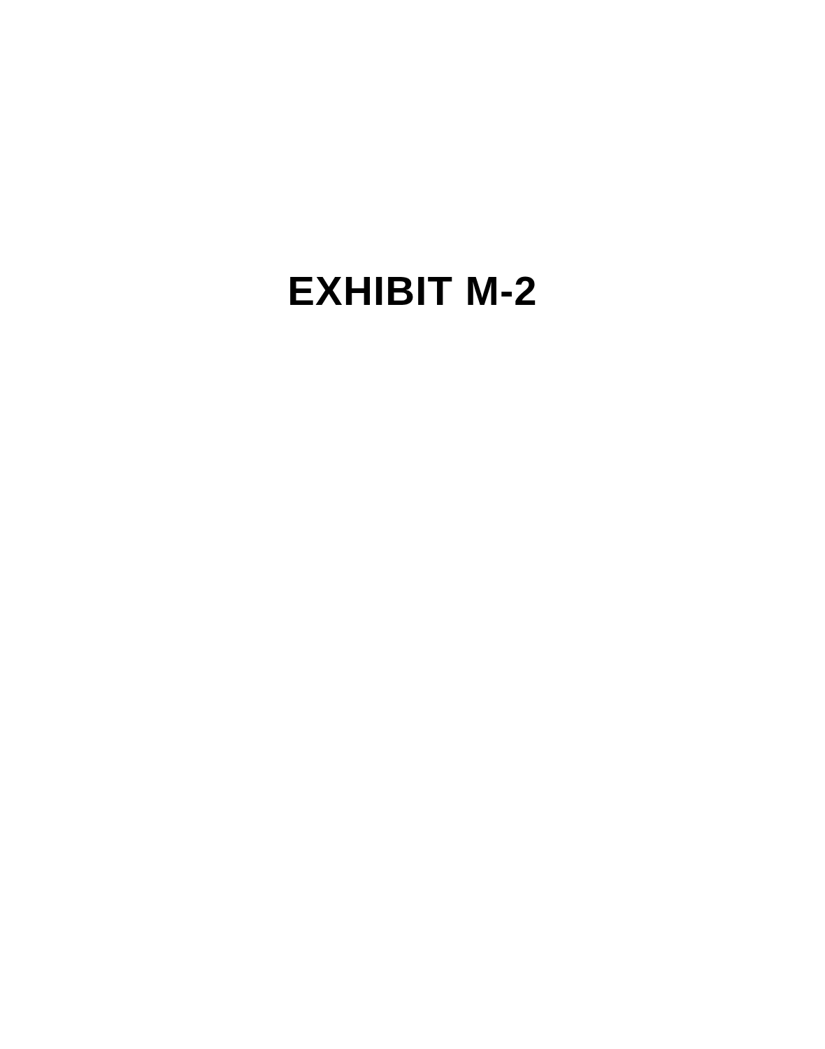EXHIBIT M-2